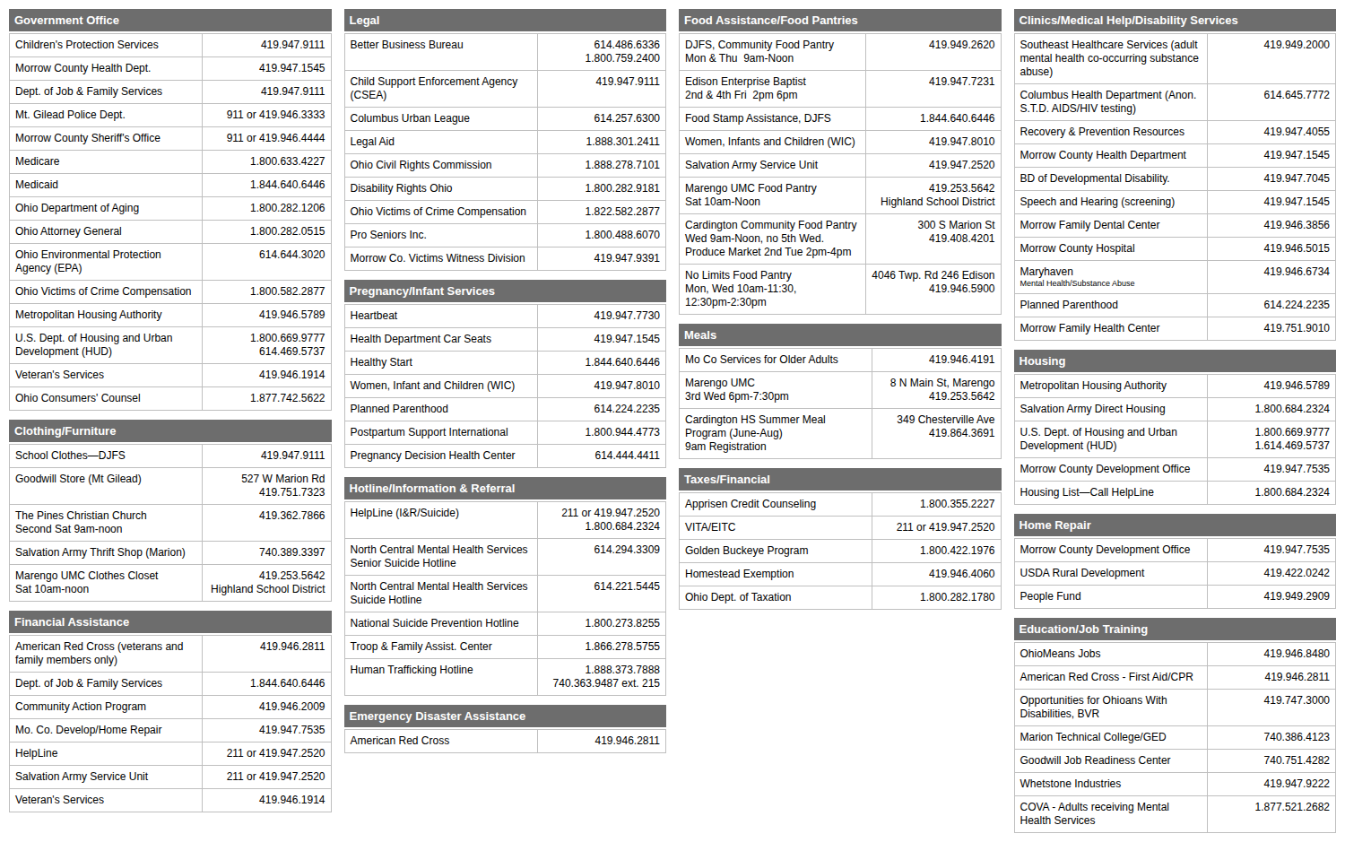Government Office
| Children's Protection Services | 419.947.9111 |
| Morrow County Health Dept. | 419.947.1545 |
| Dept. of Job & Family Services | 419.947.9111 |
| Mt. Gilead Police Dept. | 911 or 419.946.3333 |
| Morrow County Sheriff's Office | 911 or 419.946.4444 |
| Medicare | 1.800.633.4227 |
| Medicaid | 1.844.640.6446 |
| Ohio Department of Aging | 1.800.282.1206 |
| Ohio Attorney General | 1.800.282.0515 |
| Ohio Environmental Protection Agency (EPA) | 614.644.3020 |
| Ohio Victims of Crime Compensation | 1.800.582.2877 |
| Metropolitan Housing Authority | 419.946.5789 |
| U.S. Dept. of Housing and Urban Development (HUD) | 1.800.669.9777 614.469.5737 |
| Veteran's Services | 419.946.1914 |
| Ohio Consumers' Counsel | 1.877.742.5622 |
Clothing/Furniture
| School Clothes—DJFS | 419.947.9111 |
| Goodwill Store (Mt Gilead) | 527 W Marion Rd 419.751.7323 |
| The Pines Christian Church Second Sat 9am-noon | 419.362.7866 |
| Salvation Army Thrift Shop (Marion) | 740.389.3397 |
| Marengo UMC Clothes Closet Sat 10am-noon | 419.253.5642 Highland School District |
Financial Assistance
| American Red Cross (veterans and family members only) | 419.946.2811 |
| Dept. of Job & Family Services | 1.844.640.6446 |
| Community Action Program | 419.946.2009 |
| Mo. Co. Develop/Home Repair | 419.947.7535 |
| HelpLine | 211 or 419.947.2520 |
| Salvation Army Service Unit | 211 or 419.947.2520 |
| Veteran's Services | 419.946.1914 |
Legal
| Better Business Bureau | 614.486.6336 1.800.759.2400 |
| Child Support Enforcement Agency (CSEA) | 419.947.9111 |
| Columbus Urban League | 614.257.6300 |
| Legal Aid | 1.888.301.2411 |
| Ohio Civil Rights Commission | 1.888.278.7101 |
| Disability Rights Ohio | 1.800.282.9181 |
| Ohio Victims of Crime Compensation | 1.822.582.2877 |
| Pro Seniors Inc. | 1.800.488.6070 |
| Morrow Co. Victims Witness Division | 419.947.9391 |
Pregnancy/Infant Services
| Heartbeat | 419.947.7730 |
| Health Department Car Seats | 419.947.1545 |
| Healthy Start | 1.844.640.6446 |
| Women, Infant and Children (WIC) | 419.947.8010 |
| Planned Parenthood | 614.224.2235 |
| Postpartum Support International | 1.800.944.4773 |
| Pregnancy Decision Health Center | 614.444.4411 |
Hotline/Information & Referral
| HelpLine (I&R/Suicide) | 211 or 419.947.2520 1.800.684.2324 |
| North Central Mental Health Services Senior Suicide Hotline | 614.294.3309 |
| North Central Mental Health Services Suicide Hotline | 614.221.5445 |
| National Suicide Prevention Hotline | 1.800.273.8255 |
| Troop & Family Assist. Center | 1.866.278.5755 |
| Human Trafficking Hotline | 1.888.373.7888 740.363.9487 ext. 215 |
Emergency Disaster Assistance
| American Red Cross | 419.946.2811 |
Food Assistance/Food Pantries
| DJFS, Community Food Pantry Mon & Thu 9am-Noon | 419.949.2620 |
| Edison Enterprise Baptist 2nd & 4th Fri 2pm 6pm | 419.947.7231 |
| Food Stamp Assistance, DJFS | 1.844.640.6446 |
| Women, Infants and Children (WIC) | 419.947.8010 |
| Salvation Army Service Unit | 419.947.2520 |
| Marengo UMC Food Pantry Sat 10am-Noon | 419.253.5642 Highland School District |
| Cardington Community Food Pantry Wed 9am-Noon, no 5th Wed. Produce Market 2nd Tue 2pm-4pm | 300 S Marion St 419.408.4201 |
| No Limits Food Pantry Mon, Wed 10am-11:30, 12:30pm-2:30pm | 4046 Twp. Rd 246 Edison 419.946.5900 |
Meals
| Mo Co Services for Older Adults | 419.946.4191 |
| Marengo UMC 3rd Wed 6pm-7:30pm | 8 N Main St, Marengo 419.253.5642 |
| Cardington HS Summer Meal Program (June-Aug) 9am Registration | 349 Chesterville Ave 419.864.3691 |
Taxes/Financial
| Apprisen Credit Counseling | 1.800.355.2227 |
| VITA/EITC | 211 or 419.947.2520 |
| Golden Buckeye Program | 1.800.422.1976 |
| Homestead Exemption | 419.946.4060 |
| Ohio Dept. of Taxation | 1.800.282.1780 |
Clinics/Medical Help/Disability Services
| Southeast Healthcare Services (adult mental health co-occurring substance abuse) | 419.949.2000 |
| Columbus Health Department (Anon. S.T.D. AIDS/HIV testing) | 614.645.7772 |
| Recovery & Prevention Resources | 419.947.4055 |
| Morrow County Health Department | 419.947.1545 |
| BD of Developmental Disability. | 419.947.7045 |
| Speech and Hearing (screening) | 419.947.1545 |
| Morrow Family Dental Center | 419.946.3856 |
| Morrow County Hospital | 419.946.5015 |
| Maryhaven Mental Health/Substance Abuse | 419.946.6734 |
| Planned Parenthood | 614.224.2235 |
| Morrow Family Health Center | 419.751.9010 |
Housing
| Metropolitan Housing Authority | 419.946.5789 |
| Salvation Army Direct Housing | 1.800.684.2324 |
| U.S. Dept. of Housing and Urban Development (HUD) | 1.800.669.9777 1.614.469.5737 |
| Morrow County Development Office | 419.947.7535 |
| Housing List—Call HelpLine | 1.800.684.2324 |
Home Repair
| Morrow County Development Office | 419.947.7535 |
| USDA Rural Development | 419.422.0242 |
| People Fund | 419.949.2909 |
Education/Job Training
| OhioMeans Jobs | 419.946.8480 |
| American Red Cross - First Aid/CPR | 419.946.2811 |
| Opportunities for Ohioans With Disabilities, BVR | 419.747.3000 |
| Marion Technical College/GED | 740.386.4123 |
| Goodwill Job Readiness Center | 740.751.4282 |
| Whetstone Industries | 419.947.9222 |
| COVA - Adults receiving Mental Health Services | 1.877.521.2682 |